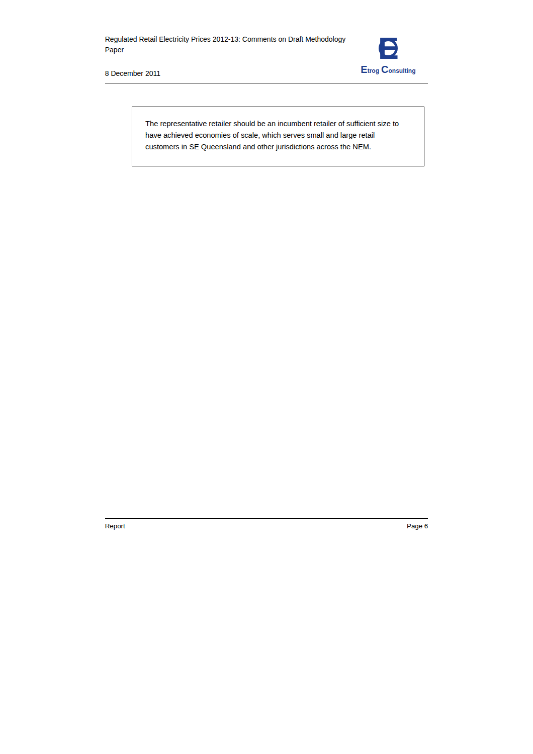Regulated Retail Electricity Prices 2012-13: Comments on Draft Methodology Paper
8 December 2011
E
Etrog Consulting
The representative retailer should be an incumbent retailer of sufficient size to have achieved economies of scale, which serves small and large retail customers in SE Queensland and other jurisdictions across the NEM.
Report Page 6